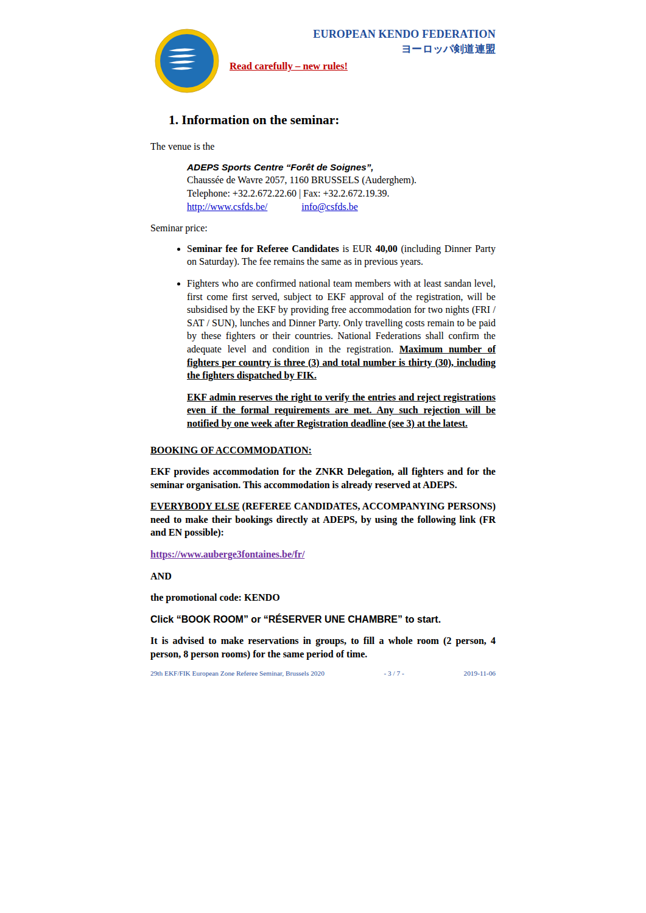EUROPEAN KENDO FEDERATION
ヨーロッパ剣道連盟
Read carefully – new rules!
1. Information on the seminar:
The venue is the
ADEPS Sports Centre “Forêt de Soignes”,
Chaussée de Wavre 2057, 1160 BRUSSELS (Auderghem).
Telephone: +32.2.672.22.60 | Fax: +32.2.672.19.39.
http://www.csfds.be/ info@csfds.be
Seminar price:
Seminar fee for Referee Candidates is EUR 40,00 (including Dinner Party on Saturday). The fee remains the same as in previous years.
Fighters who are confirmed national team members with at least sandan level, first come first served, subject to EKF approval of the registration, will be subsidised by the EKF by providing free accommodation for two nights (FRI / SAT / SUN), lunches and Dinner Party. Only travelling costs remain to be paid by these fighters or their countries. National Federations shall confirm the adequate level and condition in the registration. Maximum number of fighters per country is three (3) and total number is thirty (30), including the fighters dispatched by FIK.
EKF admin reserves the right to verify the entries and reject registrations even if the formal requirements are met. Any such rejection will be notified by one week after Registration deadline (see 3) at the latest.
BOOKING OF ACCOMMODATION:
EKF provides accommodation for the ZNKR Delegation, all fighters and for the seminar organisation. This accommodation is already reserved at ADEPS.
EVERYBODY ELSE (REFEREE CANDIDATES, ACCOMPANYING PERSONS) need to make their bookings directly at ADEPS, by using the following link (FR and EN possible):
https://www.auberge3fontaines.be/fr/
AND
the promotional code: KENDO
Click “BOOK ROOM” or “RÉSERVER UNE CHAMBRE” to start.
It is advised to make reservations in groups, to fill a whole room (2 person, 4 person, 8 person rooms) for the same period of time.
29th EKF/FIK European Zone Referee Seminar, Brussels 2020 - 3 / 7 - 2019-11-06